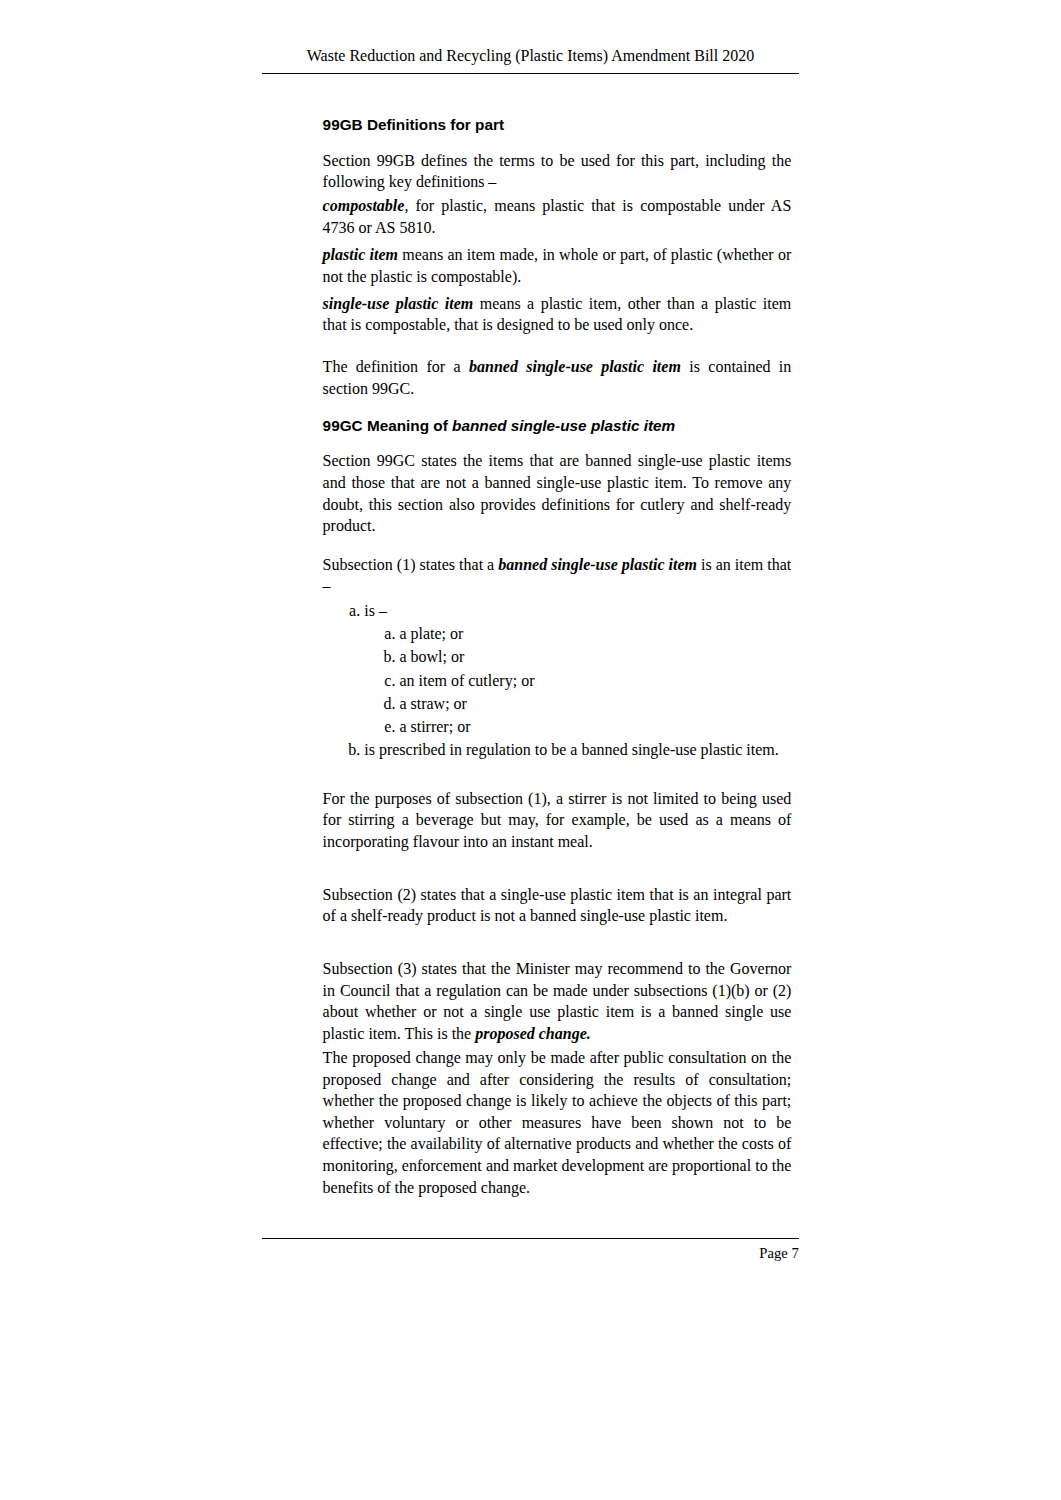Waste Reduction and Recycling (Plastic Items) Amendment Bill 2020
99GB Definitions for part
Section 99GB defines the terms to be used for this part, including the following key definitions –
compostable, for plastic, means plastic that is compostable under AS 4736 or AS 5810.
plastic item means an item made, in whole or part, of plastic (whether or not the plastic is compostable).
single-use plastic item means a plastic item, other than a plastic item that is compostable, that is designed to be used only once.
The definition for a banned single-use plastic item is contained in section 99GC.
99GC Meaning of banned single-use plastic item
Section 99GC states the items that are banned single-use plastic items and those that are not a banned single-use plastic item. To remove any doubt, this section also provides definitions for cutlery and shelf-ready product.
Subsection (1) states that a banned single-use plastic item is an item that –
is –
a plate; or
a bowl; or
an item of cutlery; or
a straw; or
a stirrer; or
is prescribed in regulation to be a banned single-use plastic item.
For the purposes of subsection (1), a stirrer is not limited to being used for stirring a beverage but may, for example, be used as a means of incorporating flavour into an instant meal.
Subsection (2) states that a single-use plastic item that is an integral part of a shelf-ready product is not a banned single-use plastic item.
Subsection (3) states that the Minister may recommend to the Governor in Council that a regulation can be made under subsections (1)(b) or (2) about whether or not a single use plastic item is a banned single use plastic item. This is the proposed change.
The proposed change may only be made after public consultation on the proposed change and after considering the results of consultation; whether the proposed change is likely to achieve the objects of this part; whether voluntary or other measures have been shown not to be effective; the availability of alternative products and whether the costs of monitoring, enforcement and market development are proportional to the benefits of the proposed change.
Page 7